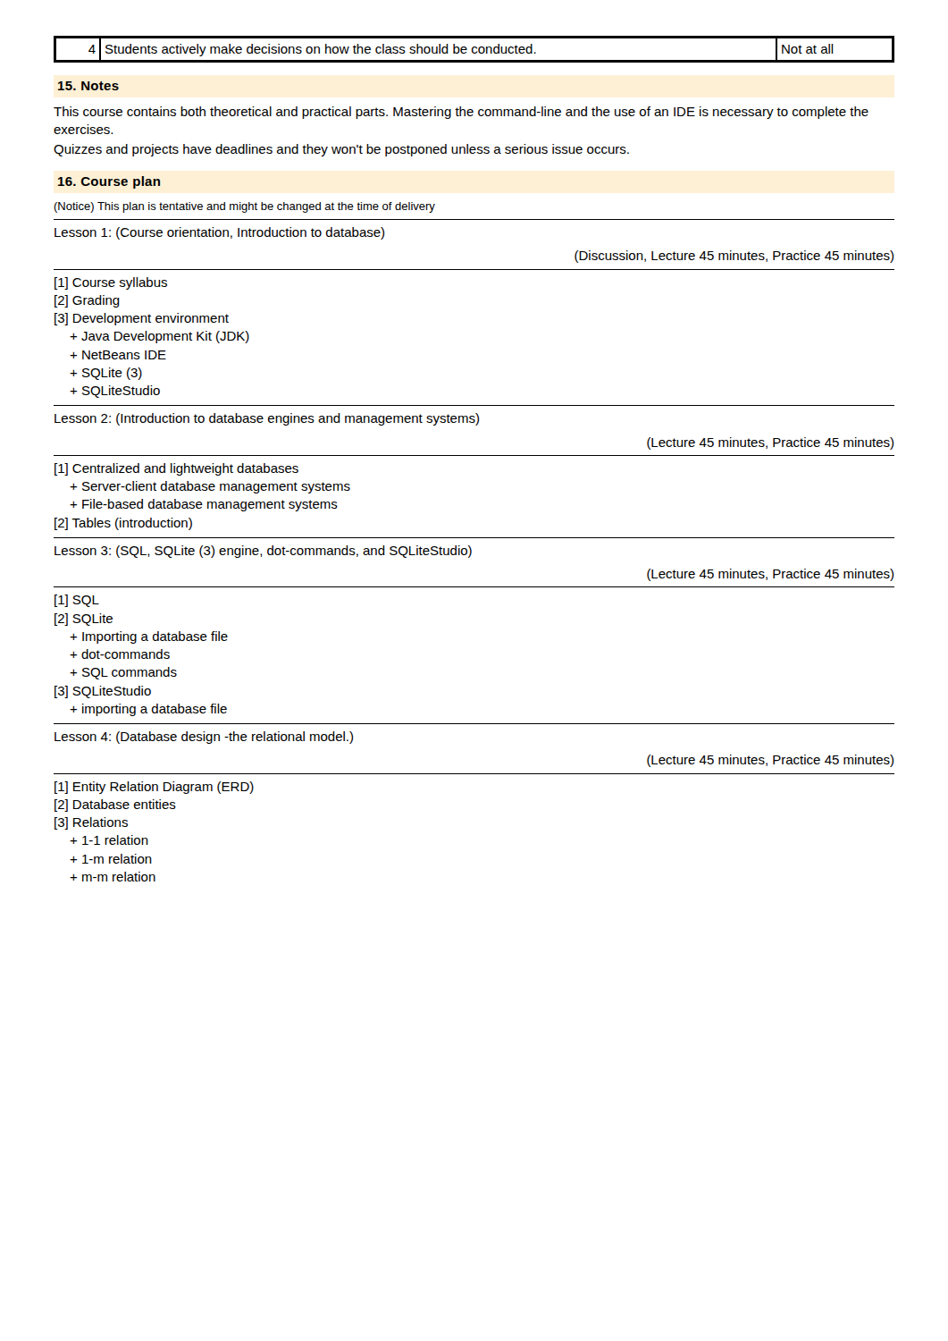| 4 | Students actively make decisions on how the class should be conducted. | Not at all |
15. Notes
This course contains both theoretical and practical parts. Mastering the command-line and the use of an IDE is necessary to complete the exercises.
Quizzes and projects have deadlines and they won't be postponed unless a serious issue occurs.
16. Course plan
(Notice) This plan is tentative and might be changed at the time of delivery
Lesson 1: (Course orientation, Introduction to database)
(Discussion, Lecture 45 minutes, Practice 45 minutes)
[1] Course syllabus
[2] Grading
[3] Development environment
+ Java Development Kit (JDK)
+ NetBeans IDE
+ SQLite (3)
+ SQLiteStudio
Lesson 2: (Introduction to database engines and management systems)
(Lecture 45 minutes, Practice 45 minutes)
[1] Centralized and lightweight databases
+ Server-client database management systems
+ File-based database management systems
[2] Tables (introduction)
Lesson 3: (SQL, SQLite (3) engine, dot-commands, and SQLiteStudio)
(Lecture 45 minutes, Practice 45 minutes)
[1] SQL
[2] SQLite
+ Importing a database file
+ dot-commands
+ SQL commands
[3] SQLiteStudio
+ importing a database file
Lesson 4: (Database design -the relational model.)
(Lecture 45 minutes, Practice 45 minutes)
[1] Entity Relation Diagram (ERD)
[2] Database entities
[3] Relations
+ 1-1 relation
+ 1-m relation
+ m-m relation